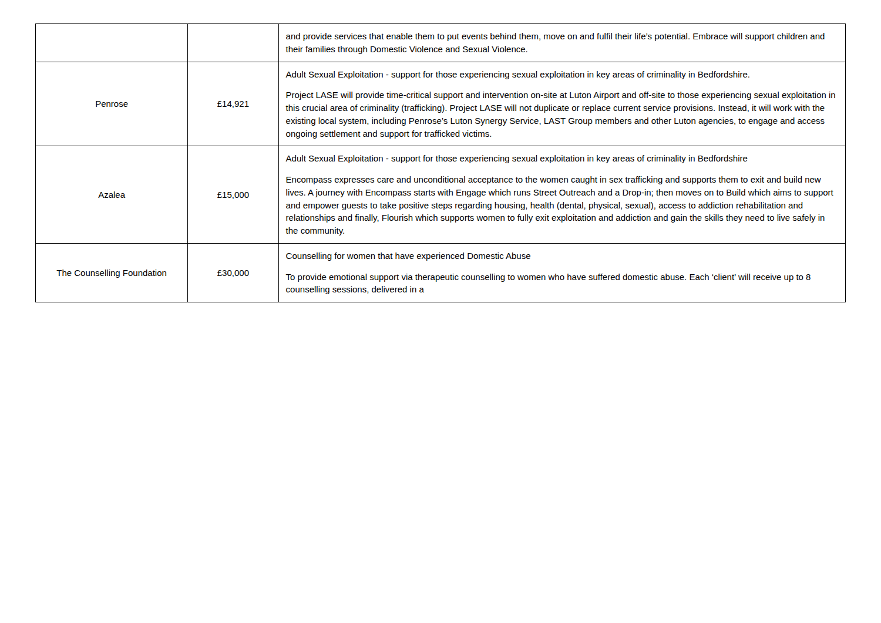| | | and provide services that enable them to put events behind them, move on and fulfil their life’s potential. Embrace will support children and their families through Domestic Violence and Sexual Violence. |
| Penrose | £14,921 | Adult Sexual Exploitation - support for those experiencing sexual exploitation in key areas of criminality in Bedfordshire. Project LASE will provide time-critical support and intervention on-site at Luton Airport and off-site to those experiencing sexual exploitation in this crucial area of criminality (trafficking). Project LASE will not duplicate or replace current service provisions. Instead, it will work with the existing local system, including Penrose’s Luton Synergy Service, LAST Group members and other Luton agencies, to engage and access ongoing settlement and support for trafficked victims. |
| Azalea | £15,000 | Adult Sexual Exploitation - support for those experiencing sexual exploitation in key areas of criminality in Bedfordshire Encompass expresses care and unconditional acceptance to the women caught in sex trafficking and supports them to exit and build new lives. A journey with Encompass starts with Engage which runs Street Outreach and a Drop-in; then moves on to Build which aims to support and empower guests to take positive steps regarding housing, health (dental, physical, sexual), access to addiction rehabilitation and relationships and finally, Flourish which supports women to fully exit exploitation and addiction and gain the skills they need to live safely in the community. |
| The Counselling Foundation | £30,000 | Counselling for women that have experienced Domestic Abuse To provide emotional support via therapeutic counselling to women who have suffered domestic abuse. Each ‘client’ will receive up to 8 counselling sessions, delivered in a |